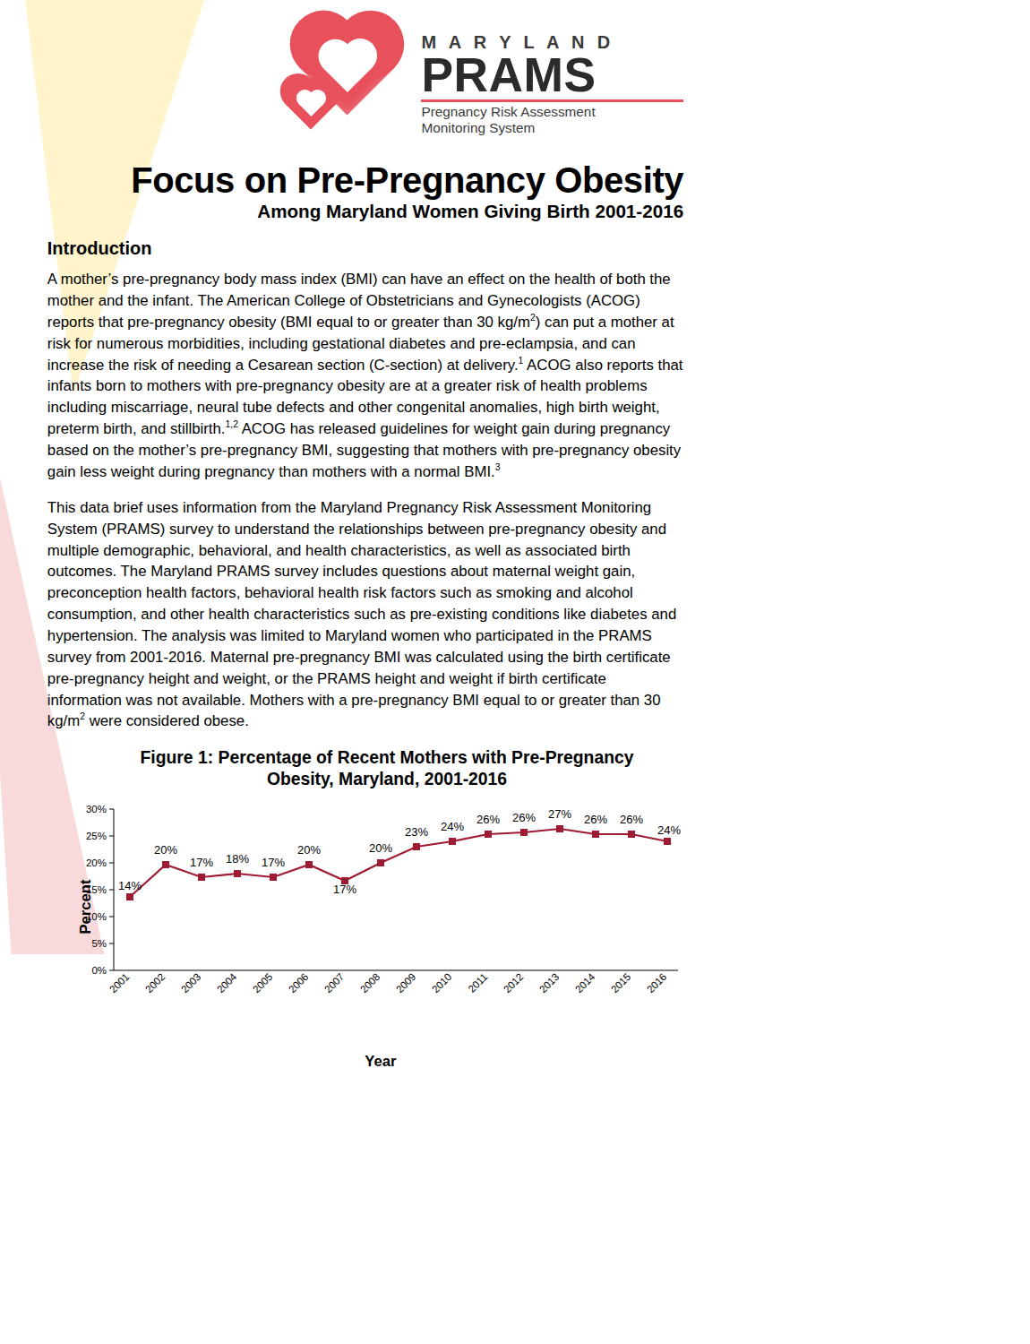M A R Y L A N D
PRAMS
Pregnancy Risk Assessment Monitoring System
Focus on Pre-Pregnancy Obesity
Among Maryland Women Giving Birth 2001-2016
Introduction
A mother’s pre-pregnancy body mass index (BMI) can have an effect on the health of both the mother and the infant. The American College of Obstetricians and Gynecologists (ACOG) reports that pre-pregnancy obesity (BMI equal to or greater than 30 kg/m2) can put a mother at risk for numerous morbidities, including gestational diabetes and pre-eclampsia, and can increase the risk of needing a Cesarean section (C-section) at delivery.1 ACOG also reports that infants born to mothers with pre-pregnancy obesity are at a greater risk of health problems including miscarriage, neural tube defects and other congenital anomalies, high birth weight, preterm birth, and stillbirth.1,2 ACOG has released guidelines for weight gain during pregnancy based on the mother’s pre-pregnancy BMI, suggesting that mothers with pre-pregnancy obesity gain less weight during pregnancy than mothers with a normal BMI.3
This data brief uses information from the Maryland Pregnancy Risk Assessment Monitoring System (PRAMS) survey to understand the relationships between pre-pregnancy obesity and multiple demographic, behavioral, and health characteristics, as well as associated birth outcomes. The Maryland PRAMS survey includes questions about maternal weight gain, preconception health factors, behavioral health risk factors such as smoking and alcohol consumption, and other health characteristics such as pre-existing conditions like diabetes and hypertension. The analysis was limited to Maryland women who participated in the PRAMS survey from 2001-2016. Maternal pre-pregnancy BMI was calculated using the birth certificate pre-pregnancy height and weight, or the PRAMS height and weight if birth certificate information was not available. Mothers with a pre-pregnancy BMI equal to or greater than 30 kg/m2 were considered obese.
Figure 1: Percentage of Recent Mothers with Pre-Pregnancy
Obesity, Maryland, 2001-2016
Percent
30% 25% 20% 15% 10% 5% 0% 14% 20% 17% 18% 17% 20% 17% 20% 23% 24% 26% 26% 27% 26% 26% 24% 2001 2002 2003 2004 2005 2006 2007 2008 2009 2010 2011 2012 2013 2014 2015 2016
Year